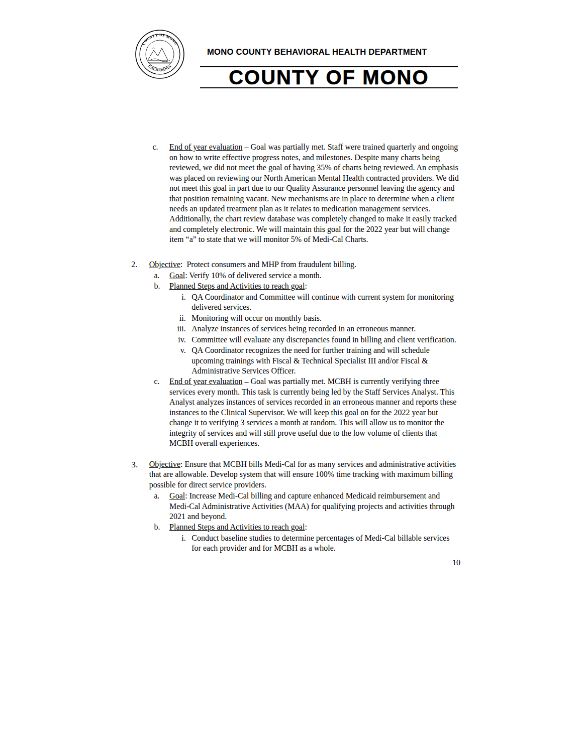COUNTY OF MONO CALIFORNIA
MONO COUNTY BEHAVIORAL HEALTH DEPARTMENT
COUNTY OF MONO
c.
End of year evaluation – Goal was partially met. Staff were trained quarterly and ongoing on how to write effective progress notes, and milestones. Despite many charts being reviewed, we did not meet the goal of having 35% of charts being reviewed. An emphasis was placed on reviewing our North American Mental Health contracted providers. We did not meet this goal in part due to our Quality Assurance personnel leaving the agency and that position remaining vacant. New mechanisms are in place to determine when a client needs an updated treatment plan as it relates to medication management services. Additionally, the chart review database was completely changed to make it easily tracked and completely electronic. We will maintain this goal for the 2022 year but will change item “a” to state that we will monitor 5% of Medi-Cal Charts.
2.
Objective: Protect consumers and MHP from fraudulent billing.
a.
Goal: Verify 10% of delivered service a month.
b.
Planned Steps and Activities to reach goal:
i.
QA Coordinator and Committee will continue with current system for monitoring delivered services.
ii.
Monitoring will occur on monthly basis.
iii.
Analyze instances of services being recorded in an erroneous manner.
iv.
Committee will evaluate any discrepancies found in billing and client verification.
v.
QA Coordinator recognizes the need for further training and will schedule upcoming trainings with Fiscal & Technical Specialist III and/or Fiscal & Administrative Services Officer.
c.
End of year evaluation – Goal was partially met. MCBH is currently verifying three services every month. This task is currently being led by the Staff Services Analyst. This Analyst analyzes instances of services recorded in an erroneous manner and reports these instances to the Clinical Supervisor. We will keep this goal on for the 2022 year but change it to verifying 3 services a month at random. This will allow us to monitor the integrity of services and will still prove useful due to the low volume of clients that MCBH overall experiences.
3.
Objective: Ensure that MCBH bills Medi-Cal for as many services and administrative activities that are allowable. Develop system that will ensure 100% time tracking with maximum billing possible for direct service providers.
a.
Goal: Increase Medi-Cal billing and capture enhanced Medicaid reimbursement and Medi-Cal Administrative Activities (MAA) for qualifying projects and activities through 2021 and beyond.
b.
Planned Steps and Activities to reach goal:
i.
Conduct baseline studies to determine percentages of Medi-Cal billable services for each provider and for MCBH as a whole.
10